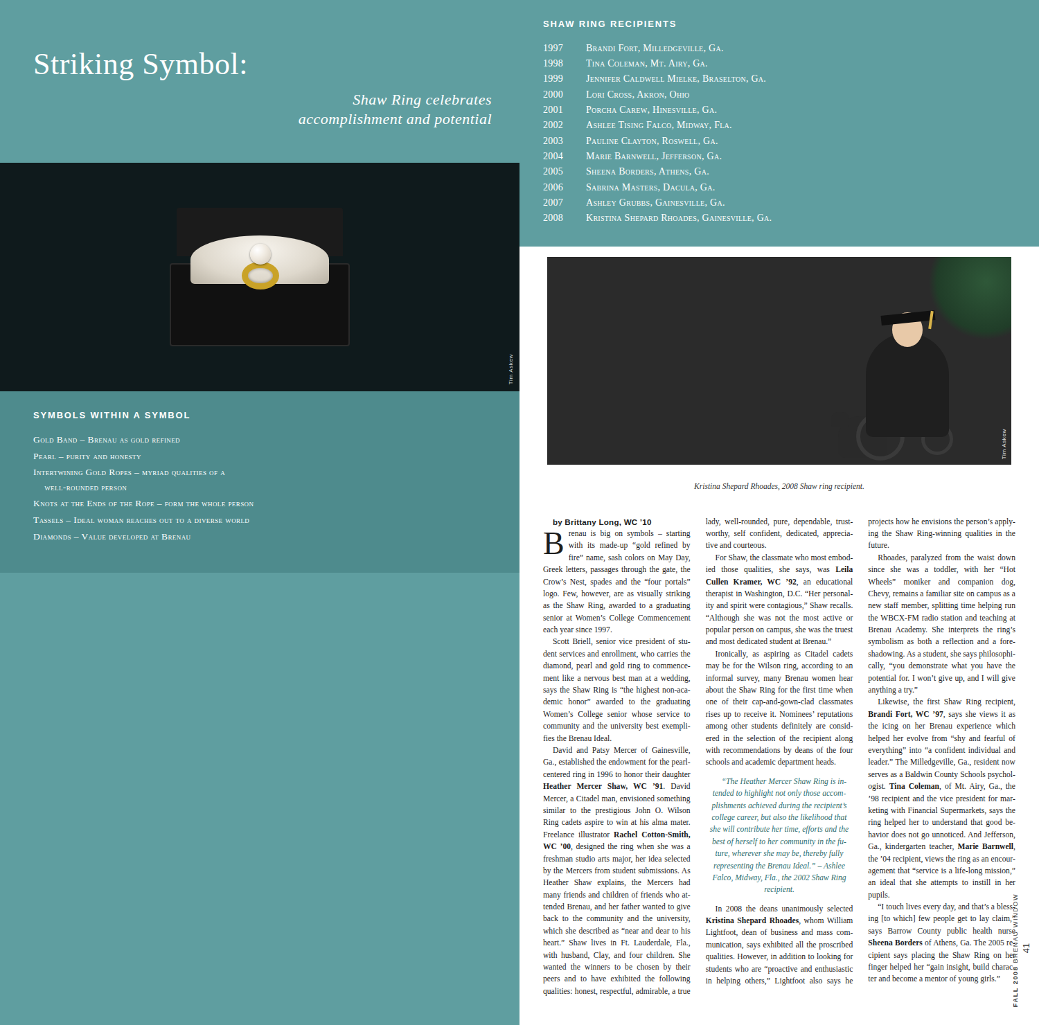Striking Symbol: Shaw Ring celebrates
accomplishment and potential
Tim Askew
Symbols within a Symbol
Gold Band – Brenau as gold refined
Pearl – purity and honesty
Intertwining Gold Ropes – myriad qualities of a well-rounded person
Knots at the Ends of the Rope – form the whole person
Tassels – Ideal woman reaches out to a diverse world
Diamonds – Value developed at Brenau
Shaw Ring Recipients
| 1997 | Brandi Fort, Milledgeville, Ga. |
| 1998 | Tina Coleman, Mt. Airy, Ga. |
| 1999 | Jennifer Caldwell Mielke, Braselton, Ga. |
| 2000 | Lori Cross, Akron, Ohio |
| 2001 | Porcha Carew, Hinesville, Ga. |
| 2002 | Ashlee Tising Falco, Midway, Fla. |
| 2003 | Pauline Clayton, Roswell, Ga. |
| 2004 | Marie Barnwell, Jefferson, Ga. |
| 2005 | Sheena Borders, Athens, Ga. |
| 2006 | Sabrina Masters, Dacula, Ga. |
| 2007 | Ashley Grubbs, Gainesville, Ga. |
| 2008 | Kristina Shepard Rhoades, Gainesville, Ga. |
Tim Askew
Kristina Shepard Rhoades, 2008 Shaw ring recipient.
by Brittany Long, WC ’10
Brenau is big on symbols – starting with its made-up “gold refined by fire” name, sash colors on May Day, Greek letters, passages through the gate, the Crow’s Nest, spades and the “four portals” logo. Few, however, are as visually striking as the Shaw Ring, awarded to a graduating senior at Women’s College Commencement each year since 1997.
Scott Briell, senior vice president of student services and enrollment, who carries the diamond, pearl and gold ring to commencement like a nervous best man at a wedding, says the Shaw Ring is “the highest non-academic honor” awarded to the graduating Women’s College senior whose service to community and the university best exemplifies the Brenau Ideal.
David and Patsy Mercer of Gainesville, Ga., established the endowment for the pearl-centered ring in 1996 to honor their daughter Heather Mercer Shaw, WC ’91. David Mercer, a Citadel man, envisioned something similar to the prestigious John O. Wilson Ring cadets aspire to win at his alma mater. Freelance illustrator Rachel Cotton-Smith, WC ’00, designed the ring when she was a freshman studio arts major, her idea selected by the Mercers from student submissions. As Heather Shaw explains, the Mercers had many friends and children of friends who attended Brenau, and her father wanted to give back to the community and the university, which she described as “near and dear to his heart.” Shaw lives in Ft. Lauderdale, Fla., with husband, Clay, and four children. She wanted the winners to be chosen by their peers and to have exhibited the following qualities: honest, respectful, admirable, a true lady, well-rounded, pure, dependable, trustworthy, self confident, dedicated, appreciative and courteous.
For Shaw, the classmate who most embodied those qualities, she says, was Leila Cullen Kramer, WC ’92, an educational therapist in Washington, D.C. “Her personality and spirit were contagious,” Shaw recalls. “Although she was not the most active or popular person on campus, she was the truest and most dedicated student at Brenau.”
Ironically, as aspiring as Citadel cadets may be for the Wilson ring, according to an informal survey, many Brenau women hear about the Shaw Ring for the first time when one of their cap-and-gown-clad classmates rises up to receive it. Nominees’ reputations among other students definitely are considered in the selection of the recipient along with recommendations by deans of the four schools and academic department heads.
“The Heather Mercer Shaw Ring is intended to highlight not only those accomplishments achieved during the recipient’s college career, but also the likelihood that she will contribute her time, efforts and the best of herself to her community in the future, wherever she may be, thereby fully representing the Brenau Ideal.” – Ashlee Falco, Midway, Fla., the 2002 Shaw Ring recipient.
In 2008 the deans unanimously selected Kristina Shepard Rhoades, whom William Lightfoot, dean of business and mass communication, says exhibited all the proscribed qualities. However, in addition to looking for students who are “proactive and enthusiastic in helping others,” Lightfoot also says he projects how he envisions the person’s applying the Shaw Ring-winning qualities in the future.
Rhoades, paralyzed from the waist down since she was a toddler, with her “Hot Wheels” moniker and companion dog, Chevy, remains a familiar site on campus as a new staff member, splitting time helping run the WBCX-FM radio station and teaching at Brenau Academy. She interprets the ring’s symbolism as both a reflection and a foreshadowing. As a student, she says philosophically, “you demonstrate what you have the potential for. I won’t give up, and I will give anything a try.”
Likewise, the first Shaw Ring recipient, Brandi Fort, WC ’97, says she views it as the icing on her Brenau experience which helped her evolve from “shy and fearful of everything” into “a confident individual and leader.” The Milledgeville, Ga., resident now serves as a Baldwin County Schools psychologist. Tina Coleman, of Mt. Airy, Ga., the ’98 recipient and the vice president for marketing with Financial Supermarkets, says the ring helped her to understand that good behavior does not go unnoticed. And Jefferson, Ga., kindergarten teacher, Marie Barnwell, the ’04 recipient, views the ring as an encouragement that “service is a life-long mission,” an ideal that she attempts to instill in her pupils.
“I touch lives every day, and that’s a blessing [to which] few people get to lay claim,” says Barrow County public health nurse Sheena Borders of Athens, Ga. The 2005 recipient says placing the Shaw Ring on her finger helped her “gain insight, build character and become a mentor of young girls.”
FALL 2008 BRENAU WINDOW 41